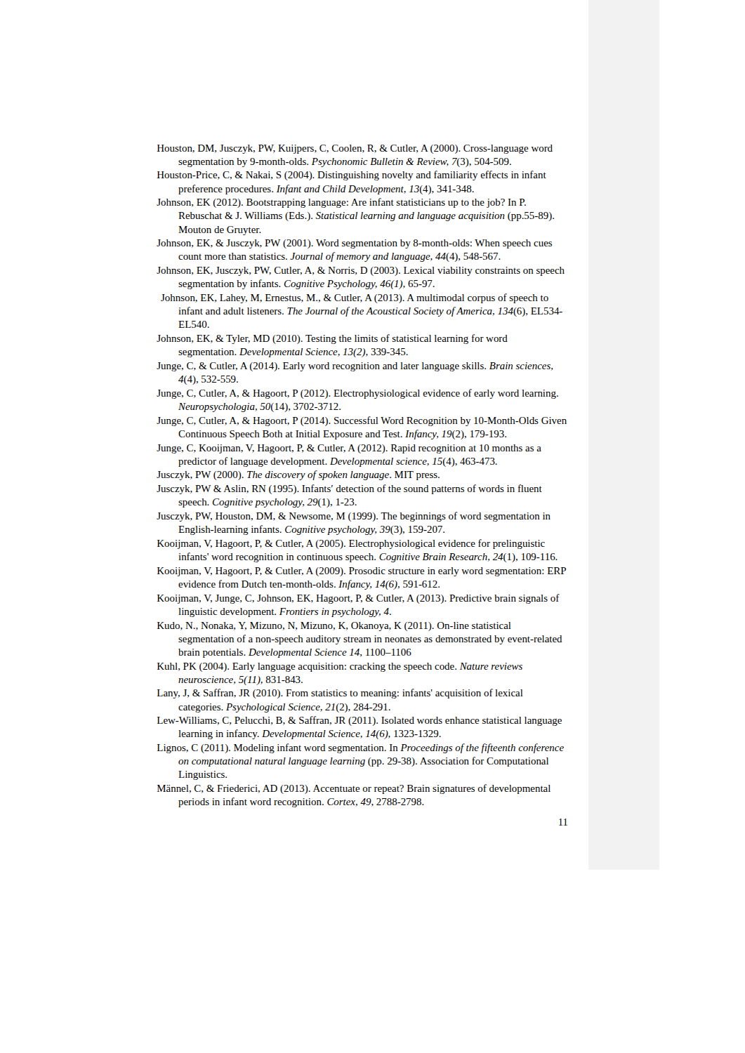Houston, DM, Jusczyk, PW, Kuijpers, C, Coolen, R, & Cutler, A (2000). Cross-language word segmentation by 9-month-olds. Psychonomic Bulletin & Review, 7(3), 504-509.
Houston‑Price, C, & Nakai, S (2004). Distinguishing novelty and familiarity effects in infant preference procedures. Infant and Child Development, 13(4), 341-348.
Johnson, EK (2012). Bootstrapping language: Are infant statisticians up to the job? In P. Rebuschat & J. Williams (Eds.). Statistical learning and language acquisition (pp.55-89). Mouton de Gruyter.
Johnson, EK, & Jusczyk, PW (2001). Word segmentation by 8-month-olds: When speech cues count more than statistics. Journal of memory and language, 44(4), 548-567.
Johnson, EK, Jusczyk, PW, Cutler, A, & Norris, D (2003). Lexical viability constraints on speech segmentation by infants. Cognitive Psychology, 46(1), 65-97.
Johnson, EK, Lahey, M, Ernestus, M., & Cutler, A (2013). A multimodal corpus of speech to infant and adult listeners. The Journal of the Acoustical Society of America, 134(6), EL534-EL540.
Johnson, EK, & Tyler, MD (2010). Testing the limits of statistical learning for word segmentation. Developmental Science, 13(2), 339-345.
Junge, C, & Cutler, A (2014). Early word recognition and later language skills. Brain sciences, 4(4), 532-559.
Junge, C, Cutler, A, & Hagoort, P (2012). Electrophysiological evidence of early word learning. Neuropsychologia, 50(14), 3702-3712.
Junge, C, Cutler, A, & Hagoort, P (2014). Successful Word Recognition by 10‑Month-Olds Given Continuous Speech Both at Initial Exposure and Test. Infancy, 19(2), 179-193.
Junge, C, Kooijman, V, Hagoort, P, & Cutler, A (2012). Rapid recognition at 10 months as a predictor of language development. Developmental science, 15(4), 463-473.
Jusczyk, PW (2000). The discovery of spoken language. MIT press.
Jusczyk, PW & Aslin, RN (1995). Infants′ detection of the sound patterns of words in fluent speech. Cognitive psychology, 29(1), 1-23.
Jusczyk, PW, Houston, DM, & Newsome, M (1999). The beginnings of word segmentation in English-learning infants. Cognitive psychology, 39(3), 159-207.
Kooijman, V, Hagoort, P, & Cutler, A (2005). Electrophysiological evidence for prelinguistic infants' word recognition in continuous speech. Cognitive Brain Research, 24(1), 109-116.
Kooijman, V, Hagoort, P, & Cutler, A (2009). Prosodic structure in early word segmentation: ERP evidence from Dutch ten-month-olds. Infancy, 14(6), 591-612.
Kooijman, V, Junge, C, Johnson, EK, Hagoort, P, & Cutler, A (2013). Predictive brain signals of linguistic development. Frontiers in psychology, 4.
Kudo, N., Nonaka, Y, Mizuno, N, Mizuno, K, Okanoya, K (2011). On-line statistical segmentation of a non-speech auditory stream in neonates as demonstrated by event-related brain potentials. Developmental Science 14, 1100–1106
Kuhl, PK (2004). Early language acquisition: cracking the speech code. Nature reviews neuroscience, 5(11), 831-843.
Lany, J, & Saffran, JR (2010). From statistics to meaning: infants' acquisition of lexical categories. Psychological Science, 21(2), 284-291.
Lew‑Williams, C, Pelucchi, B, & Saffran, JR (2011). Isolated words enhance statistical language learning in infancy. Developmental Science, 14(6), 1323-1329.
Lignos, C (2011). Modeling infant word segmentation. In Proceedings of the fifteenth conference on computational natural language learning (pp. 29-38). Association for Computational Linguistics.
Männel, C, & Friederici, AD (2013). Accentuate or repeat? Brain signatures of developmental periods in infant word recognition. Cortex, 49, 2788-2798.
11